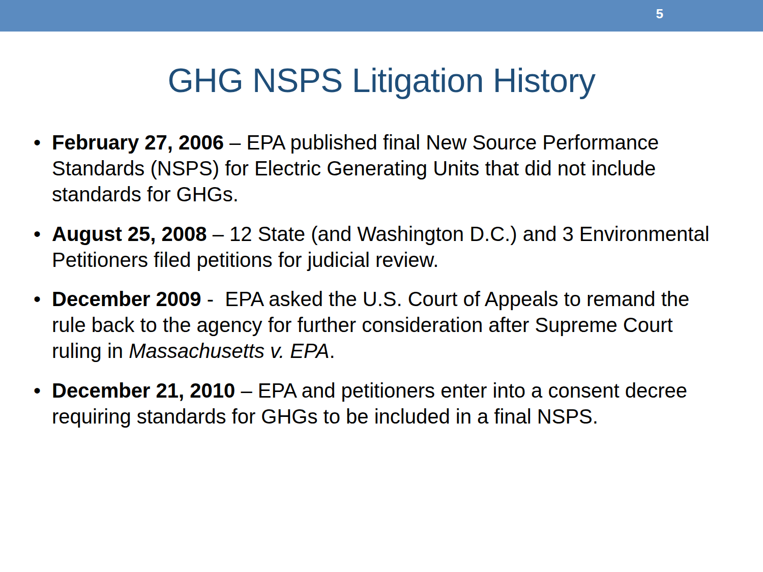5
GHG NSPS Litigation History
February 27, 2006 – EPA published final New Source Performance Standards (NSPS) for Electric Generating Units that did not include standards for GHGs.
August 25, 2008 – 12 State (and Washington D.C.) and 3 Environmental Petitioners filed petitions for judicial review.
December 2009 - EPA asked the U.S. Court of Appeals to remand the rule back to the agency for further consideration after Supreme Court ruling in Massachusetts v. EPA.
December 21, 2010 – EPA and petitioners enter into a consent decree requiring standards for GHGs to be included in a final NSPS.